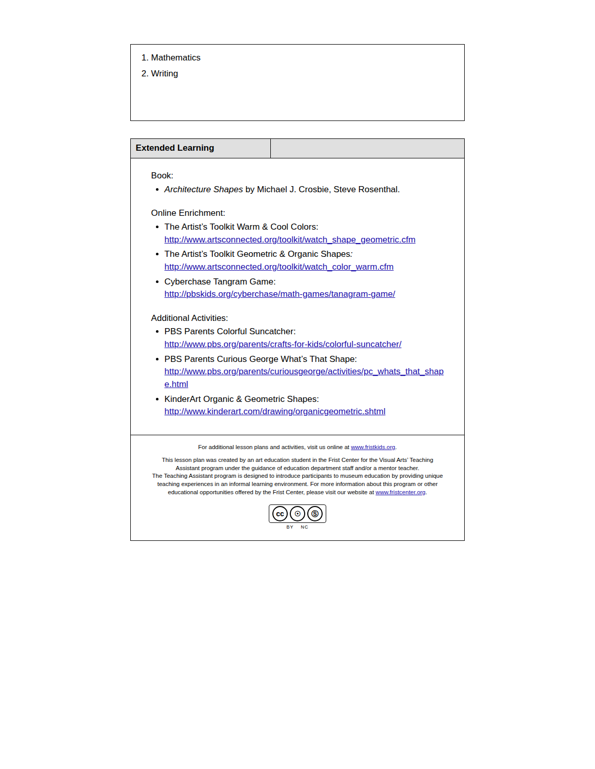Mathematics
Writing
Extended Learning
Book:
Architecture Shapes by Michael J. Crosbie, Steve Rosenthal.
Online Enrichment:
The Artist’s Toolkit Warm & Cool Colors:
http://www.artsconnected.org/toolkit/watch_shape_geometric.cfm
The Artist’s Toolkit Geometric & Organic Shapes:
http://www.artsconnected.org/toolkit/watch_color_warm.cfm
Cyberchase Tangram Game:
http://pbskids.org/cyberchase/math-games/tanagram-game/
Additional Activities:
PBS Parents Colorful Suncatcher:
http://www.pbs.org/parents/crafts-for-kids/colorful-suncatcher/
PBS Parents Curious George What’s That Shape:
http://www.pbs.org/parents/curiousgeorge/activities/pc_whats_that_shape.html
KinderArt Organic & Geometric Shapes:
http://www.kinderart.com/drawing/organicgeometric.shtml
For additional lesson plans and activities, visit us online at www.fristkids.org.
This lesson plan was created by an art education student in the Frist Center for the Visual Arts’ Teaching Assistant program under the guidance of education department staff and/or a mentor teacher.
The Teaching Assistant program is designed to introduce participants to museum education by providing unique teaching experiences in an informal learning environment. For more information about this program or other educational opportunities offered by the Frist Center, please visit our website at www.fristcenter.org.
cc ☉ Ⓢ
BY NC